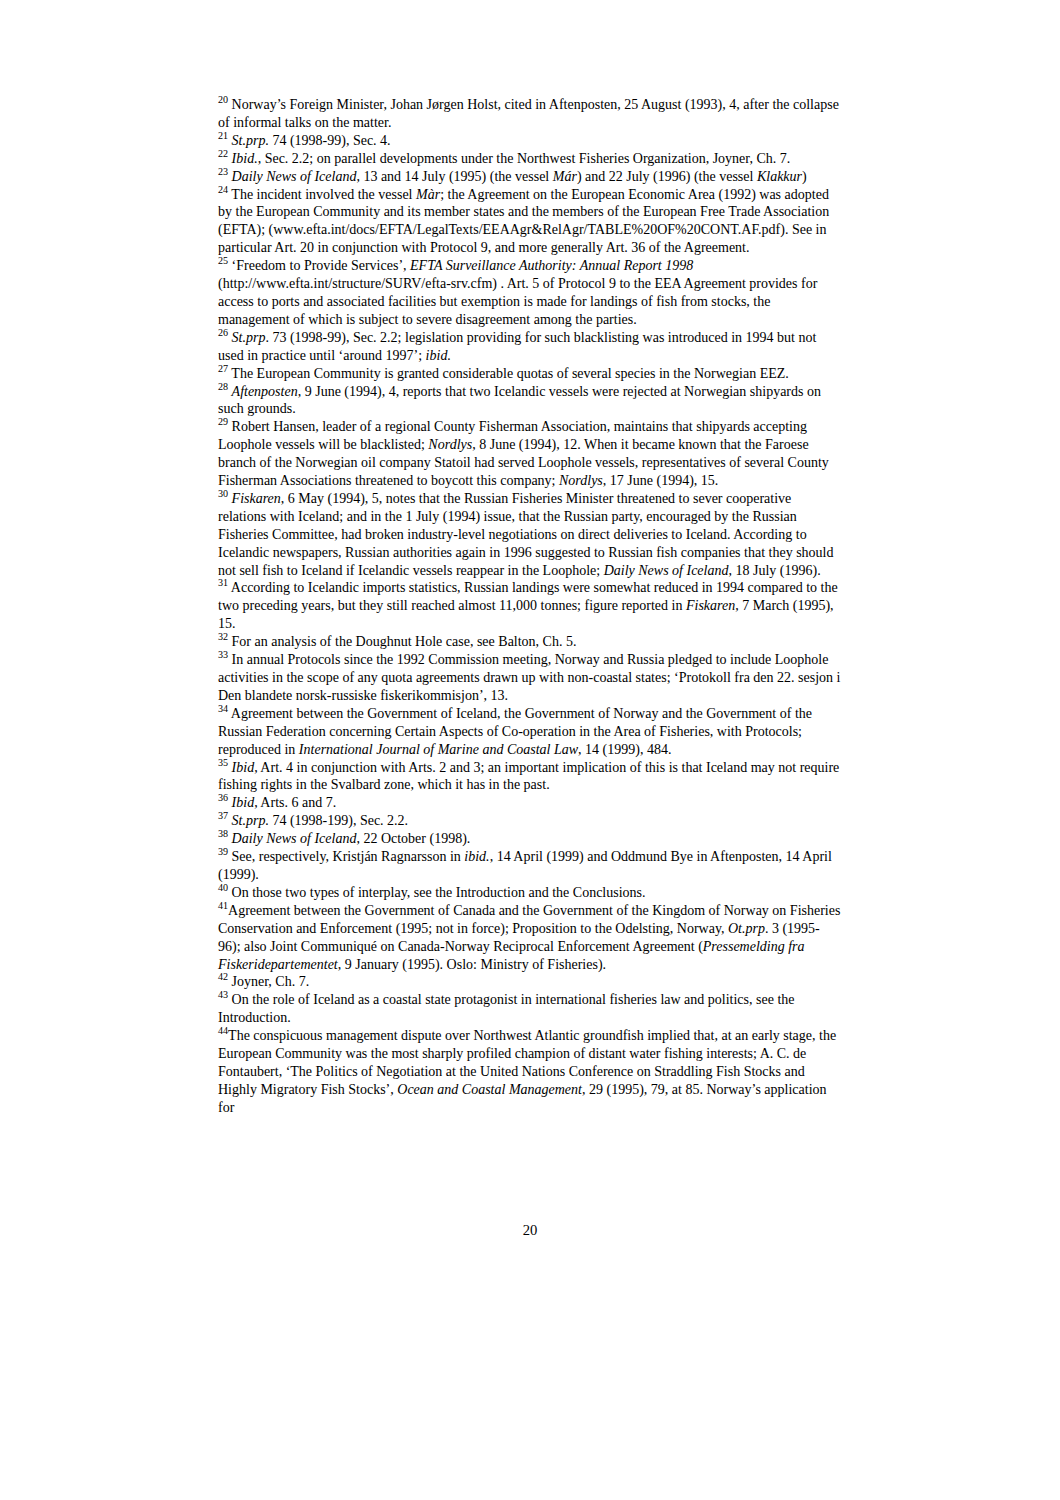20 Norway’s Foreign Minister, Johan Jørgen Holst, cited in Aftenposten, 25 August (1993), 4, after the collapse of informal talks on the matter.
21 St.prp. 74 (1998-99), Sec. 4.
22 Ibid., Sec. 2.2; on parallel developments under the Northwest Fisheries Organization, Joyner, Ch. 7.
23 Daily News of Iceland, 13 and 14 July (1995) (the vessel Már) and 22 July (1996) (the vessel Klakkur)
24 The incident involved the vessel Màr; the Agreement on the European Economic Area (1992) was adopted by the European Community and its member states and the members of the European Free Trade Association (EFTA); (www.efta.int/docs/EFTA/LegalTexts/EEAAgr&RelAgr/TABLE%20OF%20CONT.AF.pdf). See in particular Art. 20 in conjunction with Protocol 9, and more generally Art. 36 of the Agreement.
25 ‘Freedom to Provide Services’, EFTA Surveillance Authority: Annual Report 1998 (http://www.efta.int/structure/SURV/efta-srv.cfm) . Art. 5 of Protocol 9 to the EEA Agreement provides for access to ports and associated facilities but exemption is made for landings of fish from stocks, the management of which is subject to severe disagreement among the parties.
26 St.prp. 73 (1998-99), Sec. 2.2; legislation providing for such blacklisting was introduced in 1994 but not used in practice until ‘around 1997’; ibid.
27 The European Community is granted considerable quotas of several species in the Norwegian EEZ.
28 Aftenposten, 9 June (1994), 4, reports that two Icelandic vessels were rejected at Norwegian shipyards on such grounds.
29 Robert Hansen, leader of a regional County Fisherman Association, maintains that shipyards accepting Loophole vessels will be blacklisted; Nordlys, 8 June (1994), 12. When it became known that the Faroese branch of the Norwegian oil company Statoil had served Loophole vessels, representatives of several County Fisherman Associations threatened to boycott this company; Nordlys, 17 June (1994), 15.
30 Fiskaren, 6 May (1994), 5, notes that the Russian Fisheries Minister threatened to sever cooperative relations with Iceland; and in the 1 July (1994) issue, that the Russian party, encouraged by the Russian Fisheries Committee, had broken industry-level negotiations on direct deliveries to Iceland. According to Icelandic newspapers, Russian authorities again in 1996 suggested to Russian fish companies that they should not sell fish to Iceland if Icelandic vessels reappear in the Loophole; Daily News of Iceland, 18 July (1996).
31 According to Icelandic imports statistics, Russian landings were somewhat reduced in 1994 compared to the two preceding years, but they still reached almost 11,000 tonnes; figure reported in Fiskaren, 7 March (1995), 15.
32 For an analysis of the Doughnut Hole case, see Balton, Ch. 5.
33 In annual Protocols since the 1992 Commission meeting, Norway and Russia pledged to include Loophole activities in the scope of any quota agreements drawn up with non-coastal states; ‘Protokoll fra den 22. sesjon i Den blandete norsk-russiske fiskerikommisjon’, 13.
34 Agreement between the Government of Iceland, the Government of Norway and the Government of the Russian Federation concerning Certain Aspects of Co-operation in the Area of Fisheries, with Protocols; reproduced in International Journal of Marine and Coastal Law, 14 (1999), 484.
35 Ibid, Art. 4 in conjunction with Arts. 2 and 3; an important implication of this is that Iceland may not require fishing rights in the Svalbard zone, which it has in the past.
36 Ibid, Arts. 6 and 7.
37 St.prp. 74 (1998-199), Sec. 2.2.
38 Daily News of Iceland, 22 October (1998).
39 See, respectively, Kristján Ragnarsson in ibid., 14 April (1999) and Oddmund Bye in Aftenposten, 14 April (1999).
40 On those two types of interplay, see the Introduction and the Conclusions.
41Agreement between the Government of Canada and the Government of the Kingdom of Norway on Fisheries Conservation and Enforcement (1995; not in force); Proposition to the Odelsting, Norway, Ot.prp. 3 (1995-96); also Joint Communiqué on Canada-Norway Reciprocal Enforcement Agreement (Pressemelding fra Fiskeridepartementet, 9 January (1995). Oslo: Ministry of Fisheries).
42 Joyner, Ch. 7.
43 On the role of Iceland as a coastal state protagonist in international fisheries law and politics, see the Introduction.
44The conspicuous management dispute over Northwest Atlantic groundfish implied that, at an early stage, the European Community was the most sharply profiled champion of distant water fishing interests; A. C. de Fontaubert, ‘The Politics of Negotiation at the United Nations Conference on Straddling Fish Stocks and Highly Migratory Fish Stocks’, Ocean and Coastal Management, 29 (1995), 79, at 85. Norway’s application for
20